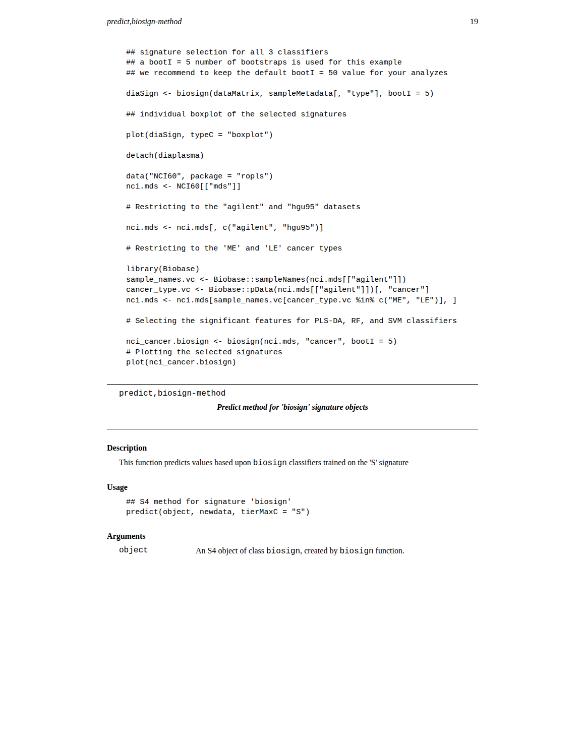predict,biosign-method 19
## signature selection for all 3 classifiers
## a bootI = 5 number of bootstraps is used for this example
## we recommend to keep the default bootI = 50 value for your analyzes

diaSign <- biosign(dataMatrix, sampleMetadata[, "type"], bootI = 5)

## individual boxplot of the selected signatures

plot(diaSign, typeC = "boxplot")

detach(diaplasma)

data("NCI60", package = "ropls")
nci.mds <- NCI60[["mds"]]

# Restricting to the "agilent" and "hgu95" datasets

nci.mds <- nci.mds[, c("agilent", "hgu95")]

# Restricting to the 'ME' and 'LE' cancer types

library(Biobase)
sample_names.vc <- Biobase::sampleNames(nci.mds[["agilent"]])
cancer_type.vc <- Biobase::pData(nci.mds[["agilent"]])[, "cancer"]
nci.mds <- nci.mds[sample_names.vc[cancer_type.vc %in% c("ME", "LE")], ]

# Selecting the significant features for PLS-DA, RF, and SVM classifiers

nci_cancer.biosign <- biosign(nci.mds, "cancer", bootI = 5)
# Plotting the selected signatures
plot(nci_cancer.biosign)
predict,biosign-method Predict method for 'biosign' signature objects
Description
This function predicts values based upon biosign classifiers trained on the 'S' signature
Usage
## S4 method for signature 'biosign'
predict(object, newdata, tierMaxC = "S")
Arguments
object
An S4 object of class biosign, created by biosign function.